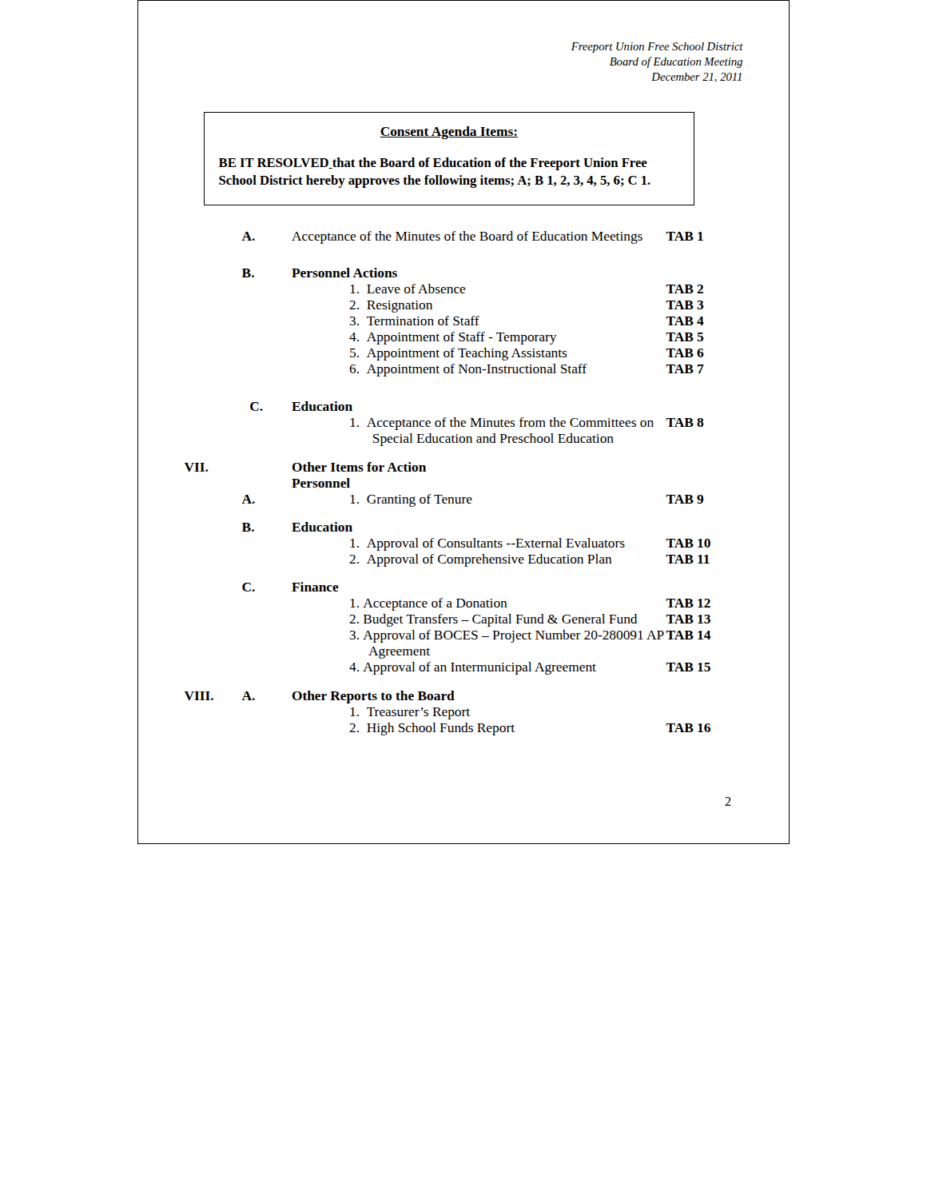Freeport Union Free School District
Board of Education Meeting
December 21, 2011
Consent Agenda Items:
BE IT RESOLVED that the Board of Education of the Freeport Union Free School District hereby approves the following items; A; B 1, 2, 3, 4, 5, 6; C 1.
| | A. | Acceptance of the Minutes of the Board of Education Meetings | TAB 1 |
| | B. | Personnel Actions | |
| | 1. Leave of Absence | TAB 2 |
| | 2. Resignation | TAB 3 |
| | 3. Termination of Staff | TAB 4 |
| | 4. Appointment of Staff - Temporary | TAB 5 |
| | 5. Appointment of Teaching Assistants | TAB 6 |
| | 6. Appointment of Non-Instructional Staff | TAB 7 |
| | C. | Education | |
| | 1. Acceptance of the Minutes from the Committees on Special Education and Preschool Education | TAB 8 |
| VII. | | Other Items for Action | |
| | | Personnel | |
| | A. | 1. Granting of Tenure | TAB 9 |
| | B. | Education | |
| | 1. Approval of Consultants --External Evaluators | TAB 10 |
| | 2. Approval of Comprehensive Education Plan | TAB 11 |
| | C. | Finance | |
| | 1. Acceptance of a Donation | TAB 12 |
| | 2. Budget Transfers – Capital Fund & General Fund | TAB 13 |
| | 3. Approval of BOCES – Project Number 20-280091 AP Agreement | TAB 14 |
| | 4. Approval of an Intermunicipal Agreement | TAB 15 |
| VIII. | A. | Other Reports to the Board 1. Treasurer’s Report 2. High School Funds Report | TAB 16 |
2